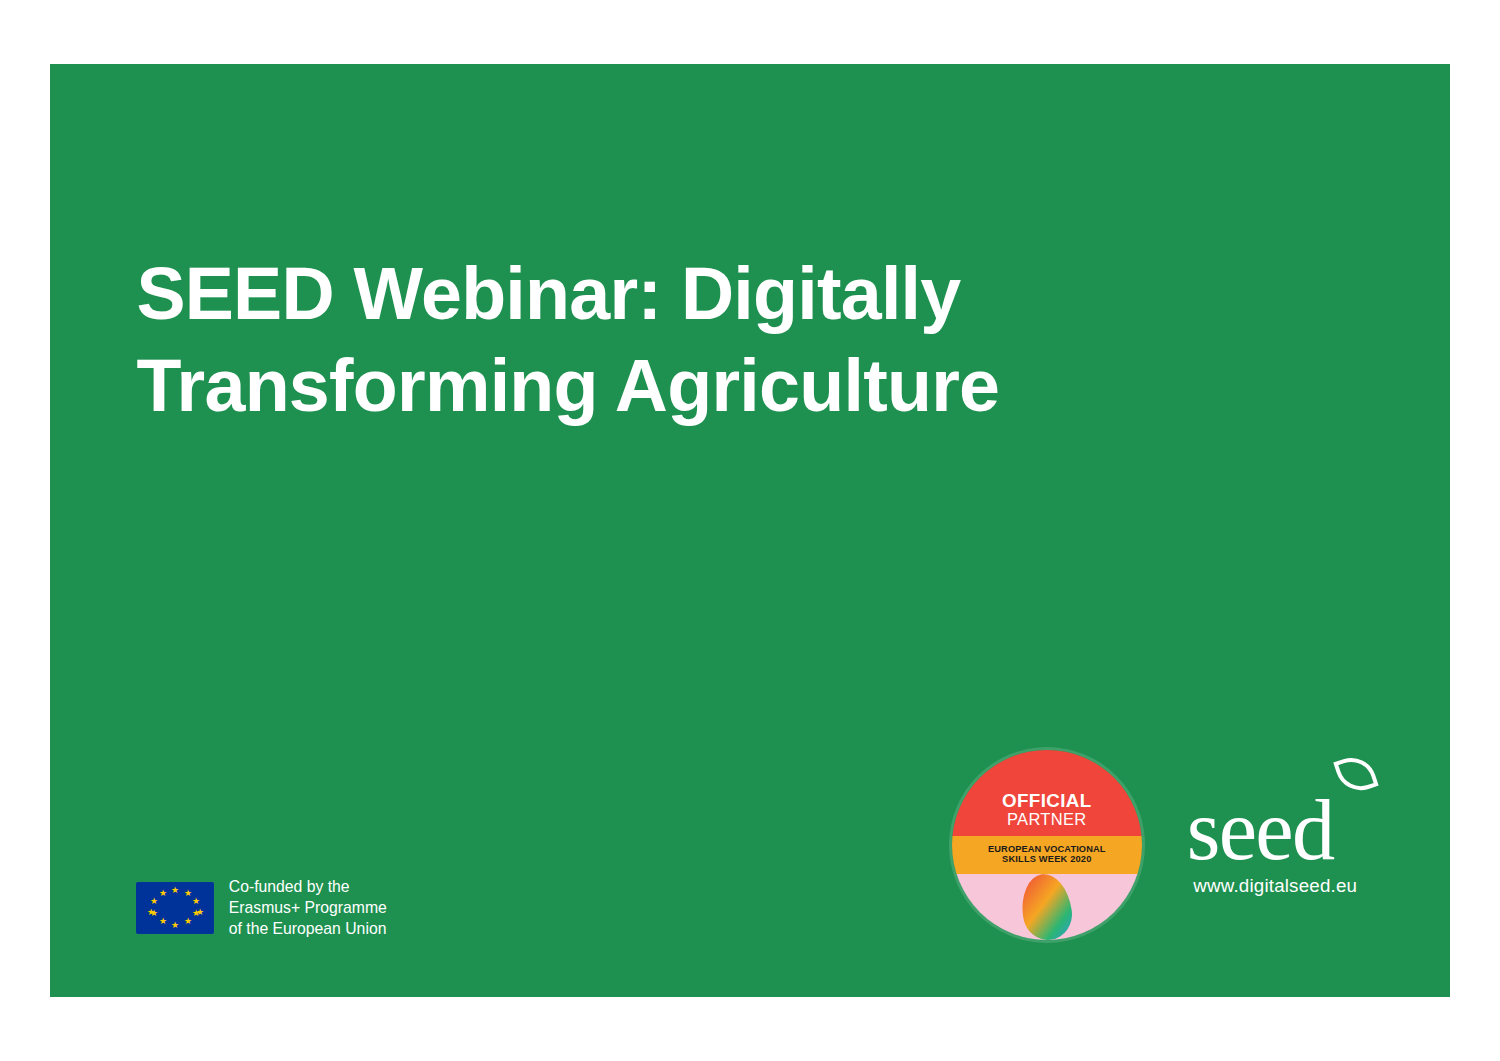SEED Webinar: Digitally Transforming Agriculture
★ ★ ★ ★ ★ ★ ★ ★ ★ ★ ★ ★
Co-funded by the
Erasmus+ Programme
of the European Union
OFFICIAL PARTNER
EUROPEAN VOCATIONAL SKILLS WEEK 2020
seed
www.digitalseed.eu